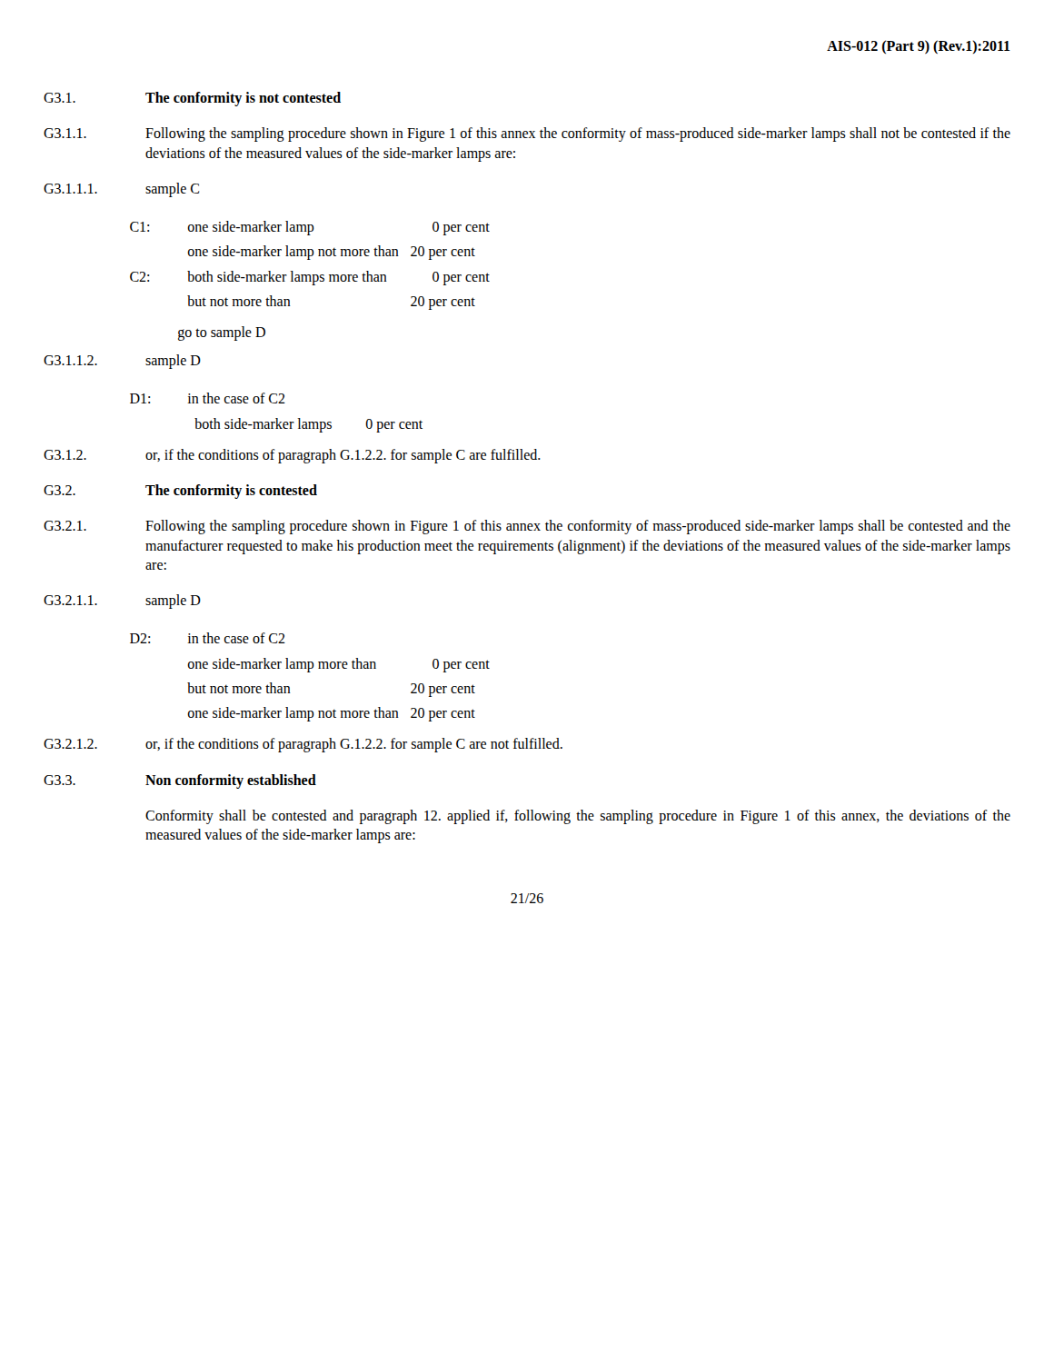AIS-012 (Part 9) (Rev.1):2011
G3.1.
The conformity is not contested
G3.1.1.
Following the sampling procedure shown in Figure 1 of this annex the conformity of mass-produced side-marker lamps shall not be contested if the deviations of the measured values of the side-marker lamps are:
G3.1.1.1.
sample C
| C1: | one side-marker lamp | 0 per cent |
| | one side-marker lamp not more than | 20 per cent |
| C2: | both side-marker lamps more than | 0 per cent |
| | but not more than | 20 per cent |
go to sample D
G3.1.1.2.
sample D
| D1: | in the case of C2 | |
| | both side-marker lamps | 0 per cent |
G3.1.2.
or, if the conditions of paragraph G.1.2.2. for sample C are fulfilled.
G3.2.
The conformity is contested
G3.2.1.
Following the sampling procedure shown in Figure 1 of this annex the conformity of mass-produced side-marker lamps shall be contested and the manufacturer requested to make his production meet the requirements (alignment) if the deviations of the measured values of the side-marker lamps are:
G3.2.1.1.
sample D
| D2: | in the case of C2 | |
| | one side-marker lamp more than | 0 per cent |
| | but not more than | 20 per cent |
| | one side-marker lamp not more than | 20 per cent |
G3.2.1.2.
or, if the conditions of paragraph G.1.2.2. for sample C are not fulfilled.
G3.3.
Non conformity established
Conformity shall be contested and paragraph 12. applied if, following the sampling procedure in Figure 1 of this annex, the deviations of the measured values of the side-marker lamps are:
21/26